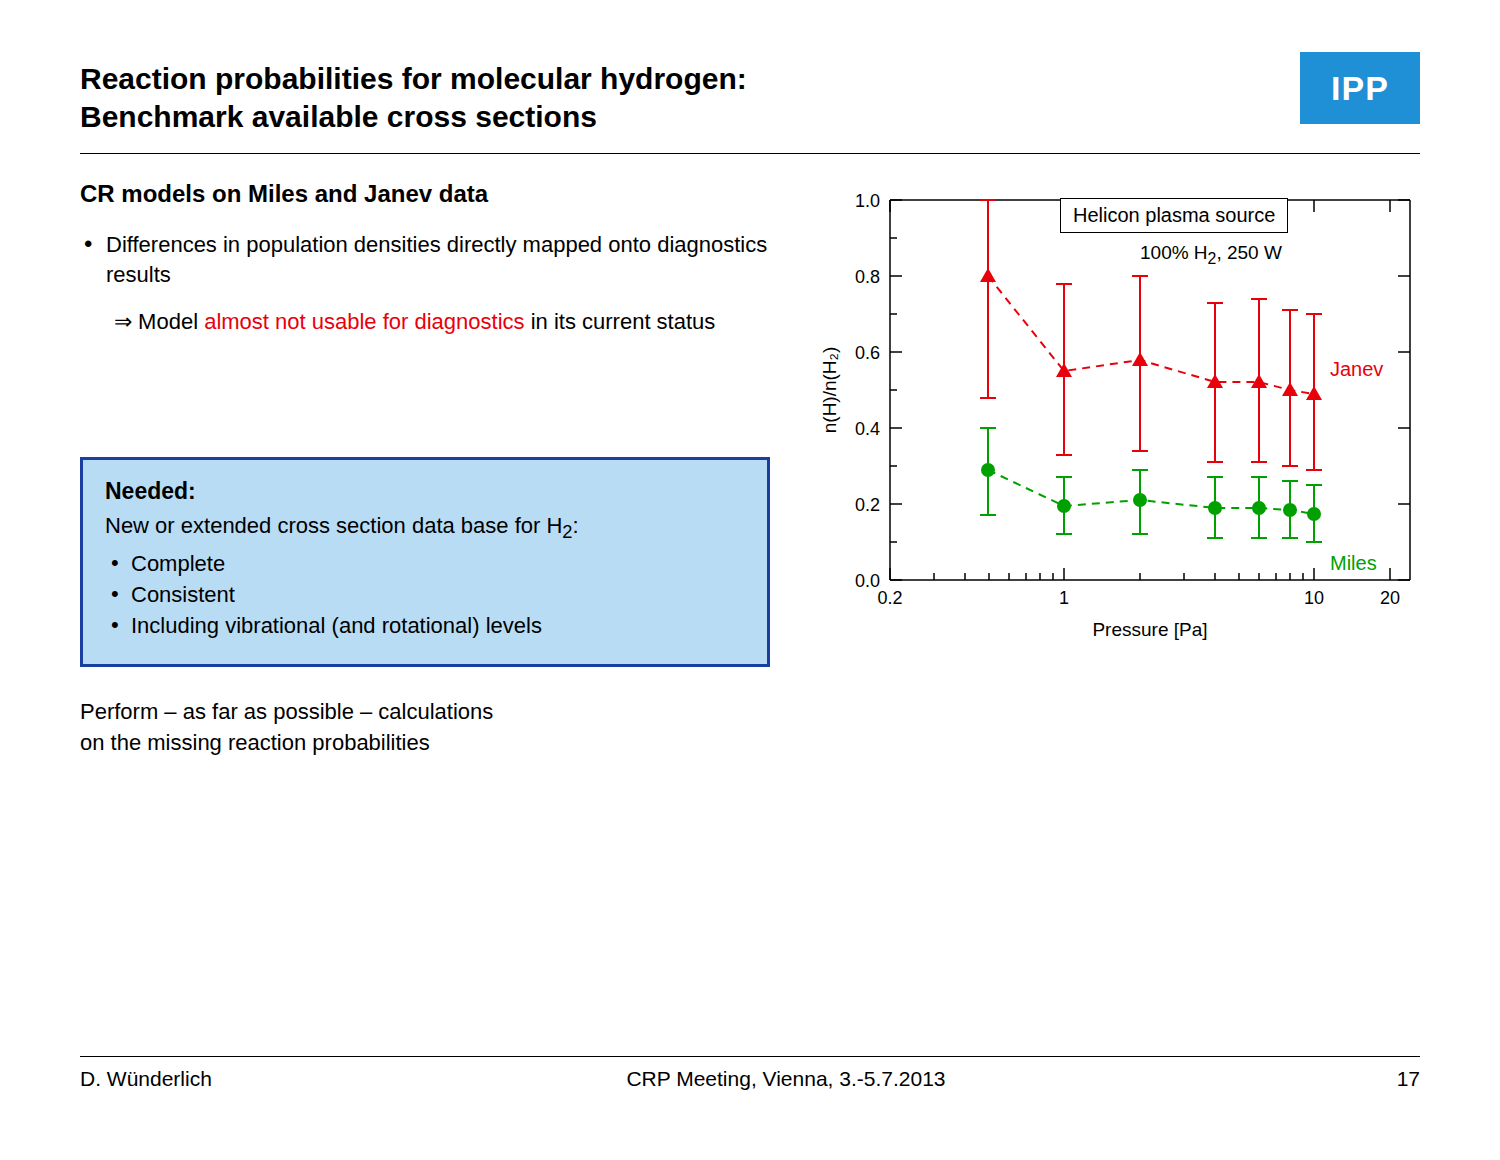Reaction probabilities for molecular hydrogen:
Benchmark available cross sections
IPP
CR models on Miles and Janev data
Differences in population densities directly mapped onto diagnostics results
⇒ Model almost not usable for diagnostics in its current status
Needed:
New or extended cross section data base for H2:
Complete
Consistent
Including vibrational (and rotational) levels
Perform – as far as possible – calculations
on the missing reaction probabilities
0.0 0.2 0.4 0.6 0.8 1.0 0.2 1 10 20 Pressure [Pa] n(H)/n(H₂)
Helicon plasma source
100% H2, 250 W
Janev
Miles
D. Wünderlich
CRP Meeting, Vienna, 3.-5.7.2013
17